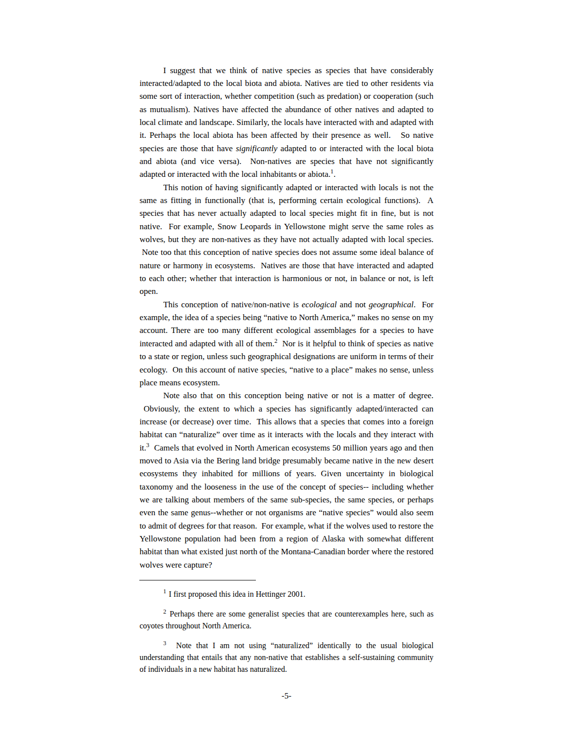I suggest that we think of native species as species that have considerably interacted/adapted to the local biota and abiota. Natives are tied to other residents via some sort of interaction, whether competition (such as predation) or cooperation (such as mutualism). Natives have affected the abundance of other natives and adapted to local climate and landscape. Similarly, the locals have interacted with and adapted with it. Perhaps the local abiota has been affected by their presence as well. So native species are those that have significantly adapted to or interacted with the local biota and abiota (and vice versa). Non-natives are species that have not significantly adapted or interacted with the local inhabitants or abiota.1.
This notion of having significantly adapted or interacted with locals is not the same as fitting in functionally (that is, performing certain ecological functions). A species that has never actually adapted to local species might fit in fine, but is not native. For example, Snow Leopards in Yellowstone might serve the same roles as wolves, but they are non-natives as they have not actually adapted with local species. Note too that this conception of native species does not assume some ideal balance of nature or harmony in ecosystems. Natives are those that have interacted and adapted to each other; whether that interaction is harmonious or not, in balance or not, is left open.
This conception of native/non-native is ecological and not geographical. For example, the idea of a species being “native to North America,” makes no sense on my account. There are too many different ecological assemblages for a species to have interacted and adapted with all of them.2 Nor is it helpful to think of species as native to a state or region, unless such geographical designations are uniform in terms of their ecology. On this account of native species, “native to a place” makes no sense, unless place means ecosystem.
Note also that on this conception being native or not is a matter of degree. Obviously, the extent to which a species has significantly adapted/interacted can increase (or decrease) over time. This allows that a species that comes into a foreign habitat can “naturalize” over time as it interacts with the locals and they interact with it.3 Camels that evolved in North American ecosystems 50 million years ago and then moved to Asia via the Bering land bridge presumably became native in the new desert ecosystems they inhabited for millions of years. Given uncertainty in biological taxonomy and the looseness in the use of the concept of species-- including whether we are talking about members of the same sub-species, the same species, or perhaps even the same genus--whether or not organisms are “native species” would also seem to admit of degrees for that reason. For example, what if the wolves used to restore the Yellowstone population had been from a region of Alaska with somewhat different habitat than what existed just north of the Montana-Canadian border where the restored wolves were capture?
1 I first proposed this idea in Hettinger 2001.
2 Perhaps there are some generalist species that are counterexamples here, such as coyotes throughout North America.
3 Note that I am not using “naturalized” identically to the usual biological understanding that entails that any non-native that establishes a self-sustaining community of individuals in a new habitat has naturalized.
-5-